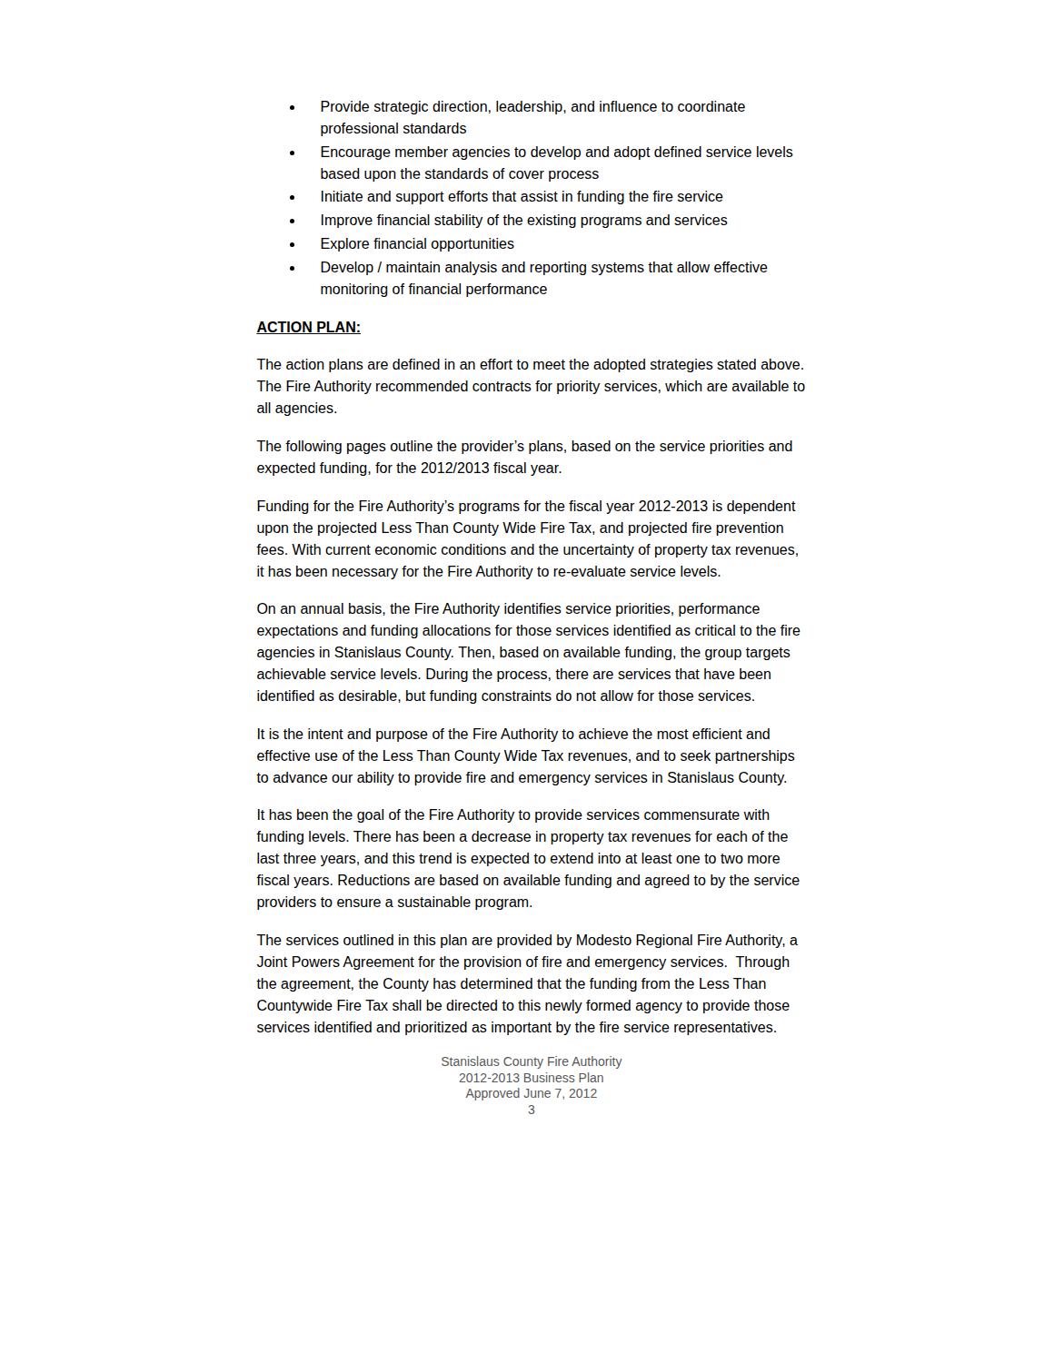Provide strategic direction, leadership, and influence to coordinate professional standards
Encourage member agencies to develop and adopt defined service levels based upon the standards of cover process
Initiate and support efforts that assist in funding the fire service
Improve financial stability of the existing programs and services
Explore financial opportunities
Develop / maintain analysis and reporting systems that allow effective monitoring of financial performance
ACTION PLAN:
The action plans are defined in an effort to meet the adopted strategies stated above. The Fire Authority recommended contracts for priority services, which are available to all agencies.
The following pages outline the provider’s plans, based on the service priorities and expected funding, for the 2012/2013 fiscal year.
Funding for the Fire Authority’s programs for the fiscal year 2012-2013 is dependent upon the projected Less Than County Wide Fire Tax, and projected fire prevention fees. With current economic conditions and the uncertainty of property tax revenues, it has been necessary for the Fire Authority to re-evaluate service levels.
On an annual basis, the Fire Authority identifies service priorities, performance expectations and funding allocations for those services identified as critical to the fire agencies in Stanislaus County. Then, based on available funding, the group targets achievable service levels. During the process, there are services that have been identified as desirable, but funding constraints do not allow for those services.
It is the intent and purpose of the Fire Authority to achieve the most efficient and effective use of the Less Than County Wide Tax revenues, and to seek partnerships to advance our ability to provide fire and emergency services in Stanislaus County.
It has been the goal of the Fire Authority to provide services commensurate with funding levels. There has been a decrease in property tax revenues for each of the last three years, and this trend is expected to extend into at least one to two more fiscal years. Reductions are based on available funding and agreed to by the service providers to ensure a sustainable program.
The services outlined in this plan are provided by Modesto Regional Fire Authority, a Joint Powers Agreement for the provision of fire and emergency services. Through the agreement, the County has determined that the funding from the Less Than Countywide Fire Tax shall be directed to this newly formed agency to provide those services identified and prioritized as important by the fire service representatives.
Stanislaus County Fire Authority
2012-2013 Business Plan
Approved June 7, 2012
3